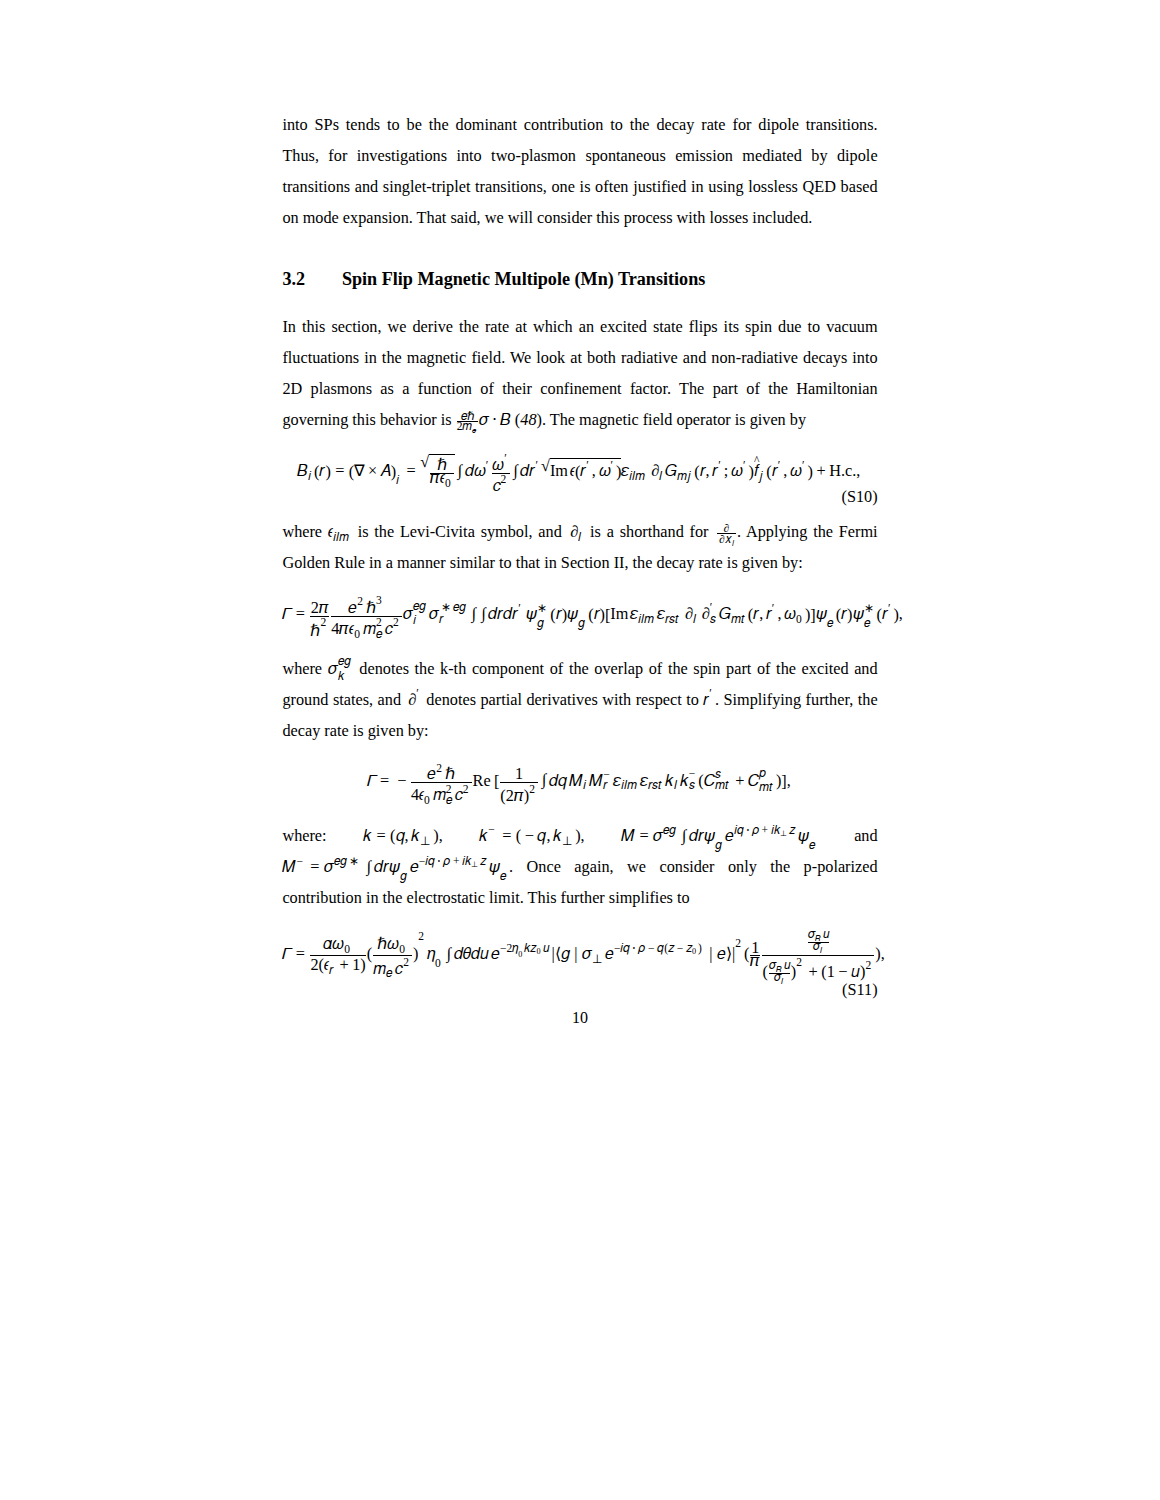into SPs tends to be the dominant contribution to the decay rate for dipole transitions. Thus, for investigations into two-plasmon spontaneous emission mediated by dipole transitions and singlet-triplet transitions, one is often justified in using lossless QED based on mode expansion. That said, we will consider this process with losses included.
3.2 Spin Flip Magnetic Multipole (Mn) Transitions
In this section, we derive the rate at which an excited state flips its spin due to vacuum fluctuations in the magnetic field. We look at both radiative and non-radiative decays into 2D plasmons as a function of their confinement factor. The part of the Hamiltonian governing this behavior is eℏ2meσ⋅B (48). The magnetic field operator is given by
Bi(r) = (∇×A)i = ℏπϵ0 ∫dω′ ω′c2 ∫dr′ Imϵ(r′,ω′) εilm ∂l Gmj (r,r′;ω′) f^j (r′,ω′) +H.c., (S10)
where ϵilm is the Levi-Civita symbol, and ∂l is a shorthand for ∂∂xl. Applying the Fermi Golden Rule in a manner similar to that in Section II, the decay rate is given by:
Γ= 2πℏ2 e2ℏ34πϵ0me2c2 σieg σr∗eg ∫∫ drdr′ ψg∗(r) ψg(r) [Im εilm εrst ∂l ∂s′ Gmt (r,r′,ω0)] ψe(r) ψe∗(r′),
where σkeg denotes the k-th component of the overlap of the spin part of the excited and ground states, and ∂′ denotes partial derivatives with respect to r′. Simplifying further, the decay rate is given by:
Γ=− e2ℏ4ϵ0me2c2 Re [ 1(2π)2 ∫dq Mi Mr− εilm εrst kl ks− (Cmts+Cmtp) ],
where: k=(q,k⊥), k−=(−q,k⊥), M=σeg∫drψgeiq⋅ρ+ik⊥zψe and M−=σeg∗∫drψge−iq⋅ρ+ik⊥zψe. Once again, we consider only the p-polarized contribution in the electrostatic limit. This further simplifies to
Γ= αω02(ϵr+1) (ℏω0mec2)2 η0 ∫dθdu e−2η0kz0u |⟨g|σ⊥e−iq⋅ρ−q(z−z0)|e⟩|2 ( 1π σRuσI (σRuσI)2+(1−u)2 ), (S11)
10